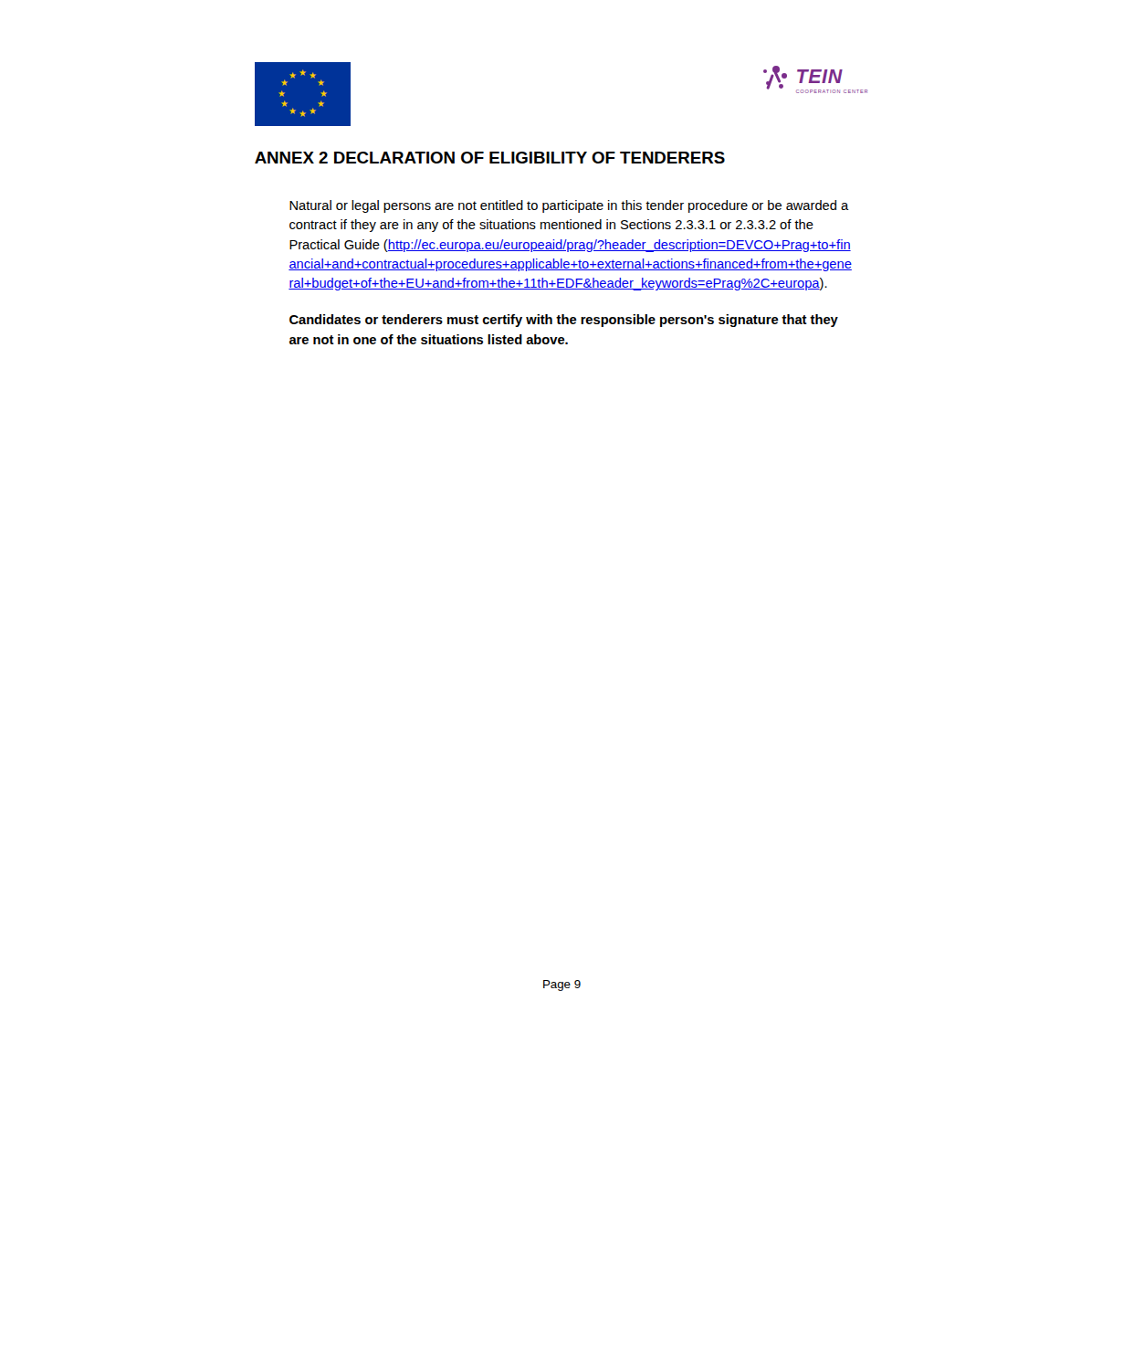★ ★ ★ ★ ★ ★ ★ ★ ★ ★ ★ ★
TEIN
COOPERATION CENTER
ANNEX 2 DECLARATION OF ELIGIBILITY OF TENDERERS
Natural or legal persons are not entitled to participate in this tender procedure or be awarded a contract if they are in any of the situations mentioned in Sections 2.3.3.1 or 2.3.3.2 of the Practical Guide (http://ec.europa.eu/europeaid/prag/?header_description=DEVCO+Prag+to+financial+and+contractual+procedures+applicable+to+external+actions+financed+from+the+general+budget+of+the+EU+and+from+the+11th+EDF&header_keywords=ePrag%2C+europa).
Candidates or tenderers must certify with the responsible person's signature that they are not in one of the situations listed above.
Page 9